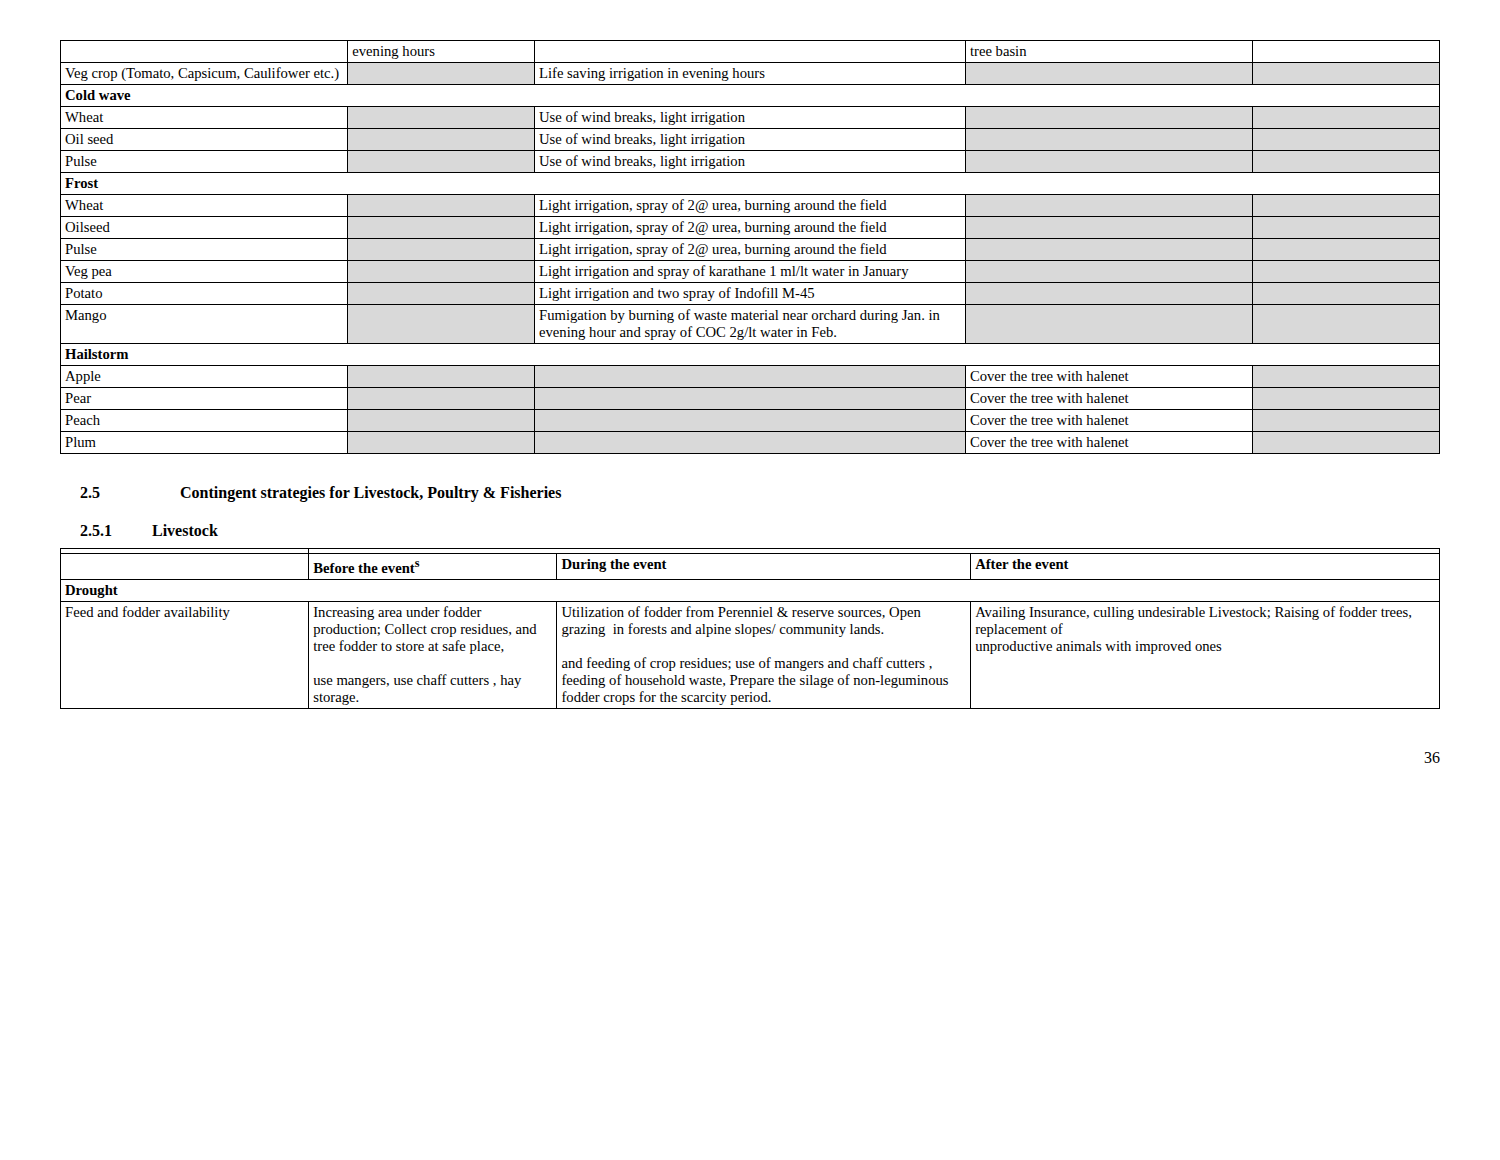| | evening hours | | tree basin | |
| Veg crop (Tomato, Capsicum, Caulifower etc.) | | Life saving irrigation in evening hours | | |
| Cold wave |
| Wheat | | Use of wind breaks, light irrigation | | |
| Oil seed | | Use of wind breaks, light irrigation | | |
| Pulse | | Use of wind breaks, light irrigation | | |
| Frost |
| Wheat | | Light irrigation, spray of 2@ urea, burning around the field | | |
| Oilseed | | Light irrigation, spray of 2@ urea, burning around the field | | |
| Pulse | | Light irrigation, spray of 2@ urea, burning around the field | | |
| Veg pea | | Light irrigation and spray of karathane 1 ml/lt water in January | | |
| Potato | | Light irrigation and two spray of Indofill M-45 | | |
| Mango | | Fumigation by burning of waste material near orchard during Jan. in evening hour and spray of COC 2g/lt water in Feb. | | |
| Hailstorm |
| Apple | | | Cover the tree with halenet | |
| Pear | | | Cover the tree with halenet | |
| Peach | | | Cover the tree with halenet | |
| Plum | | | Cover the tree with halenet | |
2.5 Contingent strategies for Livestock, Poultry & Fisheries
2.5.1 Livestock
| | Before the event s | During the event | After the event |
| Drought |
| Feed and fodder availability | Increasing area under fodder production; Collect crop residues, and tree fodder to store at safe place, use mangers, use chaff cutters , hay storage. | Utilization of fodder from Perenniel & reserve sources, Open grazing in forests and alpine slopes/ community lands. and feeding of crop residues; use of mangers and chaff cutters , feeding of household waste, Prepare the silage of non-leguminous fodder crops for the scarcity period. | Availing Insurance, culling undesirable Livestock; Raising of fodder trees, replacement of unproductive animals with improved ones |
36